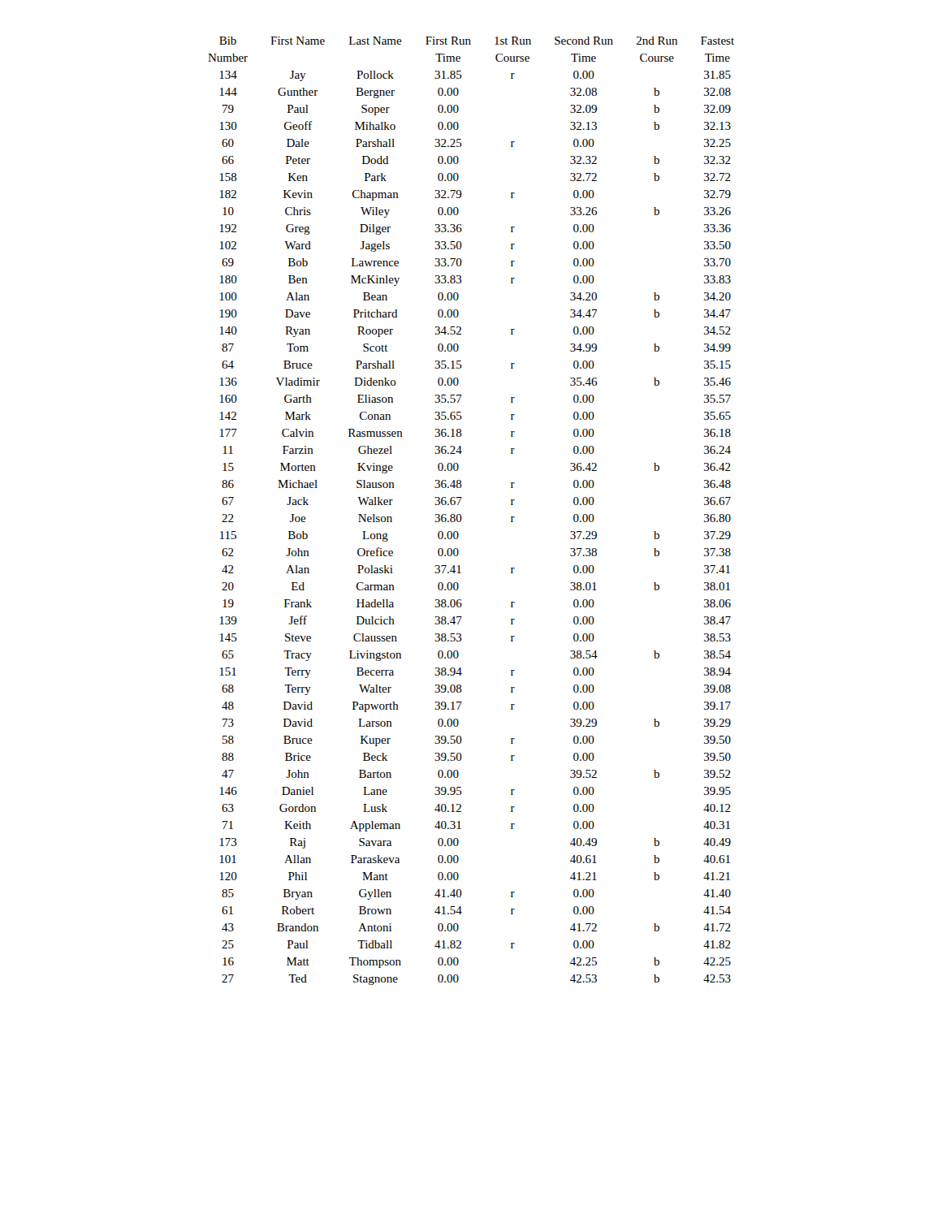| Bib | First Name | Last Name | First Run | 1st Run | Second Run | 2nd Run | Fastest |
| --- | --- | --- | --- | --- | --- | --- | --- |
| Number | | | Time | Course | Time | Course | Time |
| 134 | Jay | Pollock | 31.85 | r | 0.00 | | 31.85 |
| 144 | Gunther | Bergner | 0.00 | | 32.08 | b | 32.08 |
| 79 | Paul | Soper | 0.00 | | 32.09 | b | 32.09 |
| 130 | Geoff | Mihalko | 0.00 | | 32.13 | b | 32.13 |
| 60 | Dale | Parshall | 32.25 | r | 0.00 | | 32.25 |
| 66 | Peter | Dodd | 0.00 | | 32.32 | b | 32.32 |
| 158 | Ken | Park | 0.00 | | 32.72 | b | 32.72 |
| 182 | Kevin | Chapman | 32.79 | r | 0.00 | | 32.79 |
| 10 | Chris | Wiley | 0.00 | | 33.26 | b | 33.26 |
| 192 | Greg | Dilger | 33.36 | r | 0.00 | | 33.36 |
| 102 | Ward | Jagels | 33.50 | r | 0.00 | | 33.50 |
| 69 | Bob | Lawrence | 33.70 | r | 0.00 | | 33.70 |
| 180 | Ben | McKinley | 33.83 | r | 0.00 | | 33.83 |
| 100 | Alan | Bean | 0.00 | | 34.20 | b | 34.20 |
| 190 | Dave | Pritchard | 0.00 | | 34.47 | b | 34.47 |
| 140 | Ryan | Rooper | 34.52 | r | 0.00 | | 34.52 |
| 87 | Tom | Scott | 0.00 | | 34.99 | b | 34.99 |
| 64 | Bruce | Parshall | 35.15 | r | 0.00 | | 35.15 |
| 136 | Vladimir | Didenko | 0.00 | | 35.46 | b | 35.46 |
| 160 | Garth | Eliason | 35.57 | r | 0.00 | | 35.57 |
| 142 | Mark | Conan | 35.65 | r | 0.00 | | 35.65 |
| 177 | Calvin | Rasmussen | 36.18 | r | 0.00 | | 36.18 |
| 11 | Farzin | Ghezel | 36.24 | r | 0.00 | | 36.24 |
| 15 | Morten | Kvinge | 0.00 | | 36.42 | b | 36.42 |
| 86 | Michael | Slauson | 36.48 | r | 0.00 | | 36.48 |
| 67 | Jack | Walker | 36.67 | r | 0.00 | | 36.67 |
| 22 | Joe | Nelson | 36.80 | r | 0.00 | | 36.80 |
| 115 | Bob | Long | 0.00 | | 37.29 | b | 37.29 |
| 62 | John | Orefice | 0.00 | | 37.38 | b | 37.38 |
| 42 | Alan | Polaski | 37.41 | r | 0.00 | | 37.41 |
| 20 | Ed | Carman | 0.00 | | 38.01 | b | 38.01 |
| 19 | Frank | Hadella | 38.06 | r | 0.00 | | 38.06 |
| 139 | Jeff | Dulcich | 38.47 | r | 0.00 | | 38.47 |
| 145 | Steve | Claussen | 38.53 | r | 0.00 | | 38.53 |
| 65 | Tracy | Livingston | 0.00 | | 38.54 | b | 38.54 |
| 151 | Terry | Becerra | 38.94 | r | 0.00 | | 38.94 |
| 68 | Terry | Walter | 39.08 | r | 0.00 | | 39.08 |
| 48 | David | Papworth | 39.17 | r | 0.00 | | 39.17 |
| 73 | David | Larson | 0.00 | | 39.29 | b | 39.29 |
| 58 | Bruce | Kuper | 39.50 | r | 0.00 | | 39.50 |
| 88 | Brice | Beck | 39.50 | r | 0.00 | | 39.50 |
| 47 | John | Barton | 0.00 | | 39.52 | b | 39.52 |
| 146 | Daniel | Lane | 39.95 | r | 0.00 | | 39.95 |
| 63 | Gordon | Lusk | 40.12 | r | 0.00 | | 40.12 |
| 71 | Keith | Appleman | 40.31 | r | 0.00 | | 40.31 |
| 173 | Raj | Savara | 0.00 | | 40.49 | b | 40.49 |
| 101 | Allan | Paraskeva | 0.00 | | 40.61 | b | 40.61 |
| 120 | Phil | Mant | 0.00 | | 41.21 | b | 41.21 |
| 85 | Bryan | Gyllen | 41.40 | r | 0.00 | | 41.40 |
| 61 | Robert | Brown | 41.54 | r | 0.00 | | 41.54 |
| 43 | Brandon | Antoni | 0.00 | | 41.72 | b | 41.72 |
| 25 | Paul | Tidball | 41.82 | r | 0.00 | | 41.82 |
| 16 | Matt | Thompson | 0.00 | | 42.25 | b | 42.25 |
| 27 | Ted | Stagnone | 0.00 | | 42.53 | b | 42.53 |